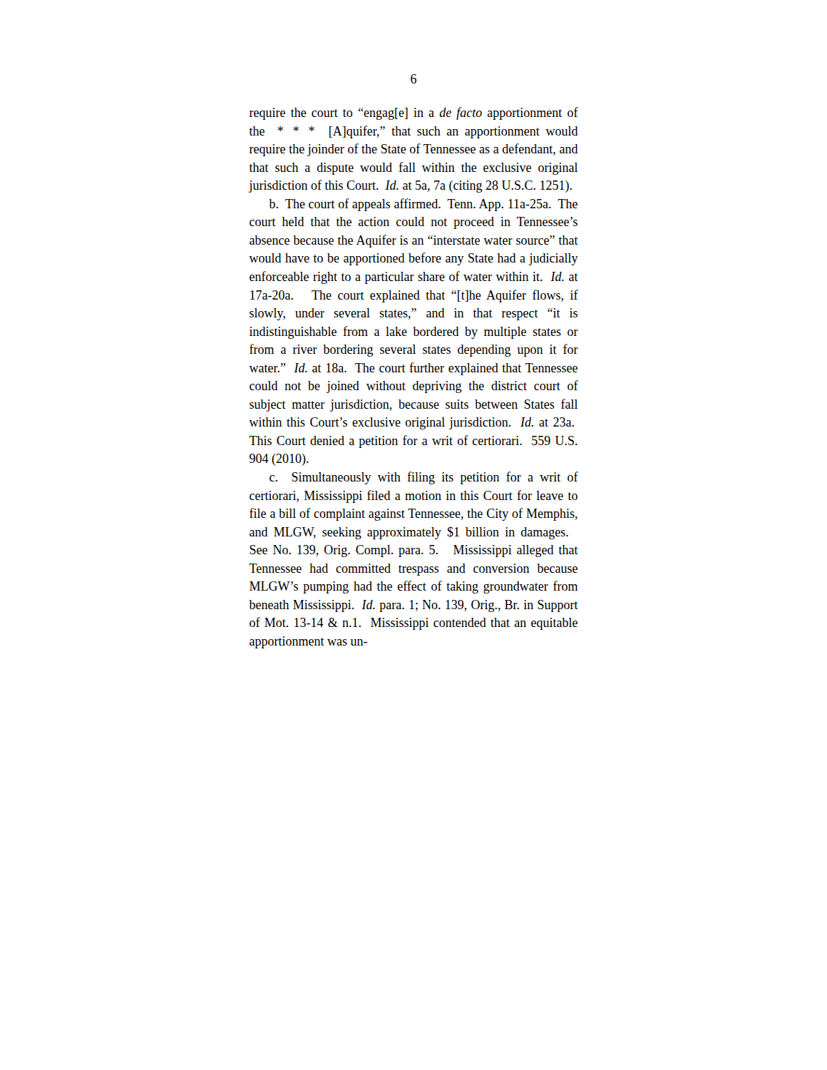6
require the court to “engag[e] in a de facto apportionment of the * * * [A]quifer,” that such an apportionment would require the joinder of the State of Tennessee as a defendant, and that such a dispute would fall within the exclusive original jurisdiction of this Court. Id. at 5a, 7a (citing 28 U.S.C. 1251).
b. The court of appeals affirmed. Tenn. App. 11a-25a. The court held that the action could not proceed in Tennessee’s absence because the Aquifer is an “interstate water source” that would have to be apportioned before any State had a judicially enforceable right to a particular share of water within it. Id. at 17a-20a. The court explained that “[t]he Aquifer flows, if slowly, under several states,” and in that respect “it is indistinguishable from a lake bordered by multiple states or from a river bordering several states depending upon it for water.” Id. at 18a. The court further explained that Tennessee could not be joined without depriving the district court of subject matter jurisdiction, because suits between States fall within this Court’s exclusive original jurisdiction. Id. at 23a. This Court denied a petition for a writ of certiorari. 559 U.S. 904 (2010).
c. Simultaneously with filing its petition for a writ of certiorari, Mississippi filed a motion in this Court for leave to file a bill of complaint against Tennessee, the City of Memphis, and MLGW, seeking approximately $1 billion in damages. See No. 139, Orig. Compl. para. 5. Mississippi alleged that Tennessee had committed trespass and conversion because MLGW’s pumping had the effect of taking groundwater from beneath Mississippi. Id. para. 1; No. 139, Orig., Br. in Support of Mot. 13-14 & n.1. Mississippi contended that an equitable apportionment was un-